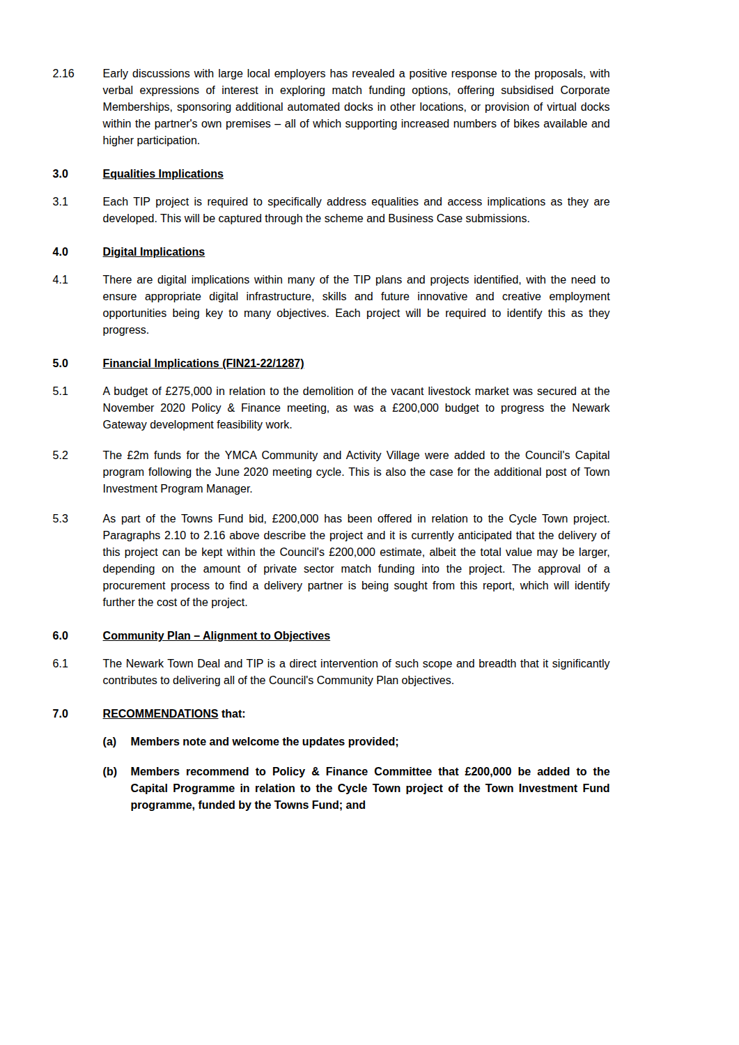2.16
Early discussions with large local employers has revealed a positive response to the proposals, with verbal expressions of interest in exploring match funding options, offering subsidised Corporate Memberships, sponsoring additional automated docks in other locations, or provision of virtual docks within the partner's own premises – all of which supporting increased numbers of bikes available and higher participation.
3.0 Equalities Implications
3.1
Each TIP project is required to specifically address equalities and access implications as they are developed. This will be captured through the scheme and Business Case submissions.
4.0 Digital Implications
4.1
There are digital implications within many of the TIP plans and projects identified, with the need to ensure appropriate digital infrastructure, skills and future innovative and creative employment opportunities being key to many objectives. Each project will be required to identify this as they progress.
5.0 Financial Implications (FIN21-22/1287)
5.1
A budget of £275,000 in relation to the demolition of the vacant livestock market was secured at the November 2020 Policy & Finance meeting, as was a £200,000 budget to progress the Newark Gateway development feasibility work.
5.2
The £2m funds for the YMCA Community and Activity Village were added to the Council's Capital program following the June 2020 meeting cycle. This is also the case for the additional post of Town Investment Program Manager.
5.3
As part of the Towns Fund bid, £200,000 has been offered in relation to the Cycle Town project. Paragraphs 2.10 to 2.16 above describe the project and it is currently anticipated that the delivery of this project can be kept within the Council's £200,000 estimate, albeit the total value may be larger, depending on the amount of private sector match funding into the project. The approval of a procurement process to find a delivery partner is being sought from this report, which will identify further the cost of the project.
6.0 Community Plan – Alignment to Objectives
6.1
The Newark Town Deal and TIP is a direct intervention of such scope and breadth that it significantly contributes to delivering all of the Council's Community Plan objectives.
7.0 RECOMMENDATIONS that:
(a)
Members note and welcome the updates provided;
(b)
Members recommend to Policy & Finance Committee that £200,000 be added to the Capital Programme in relation to the Cycle Town project of the Town Investment Fund programme, funded by the Towns Fund; and